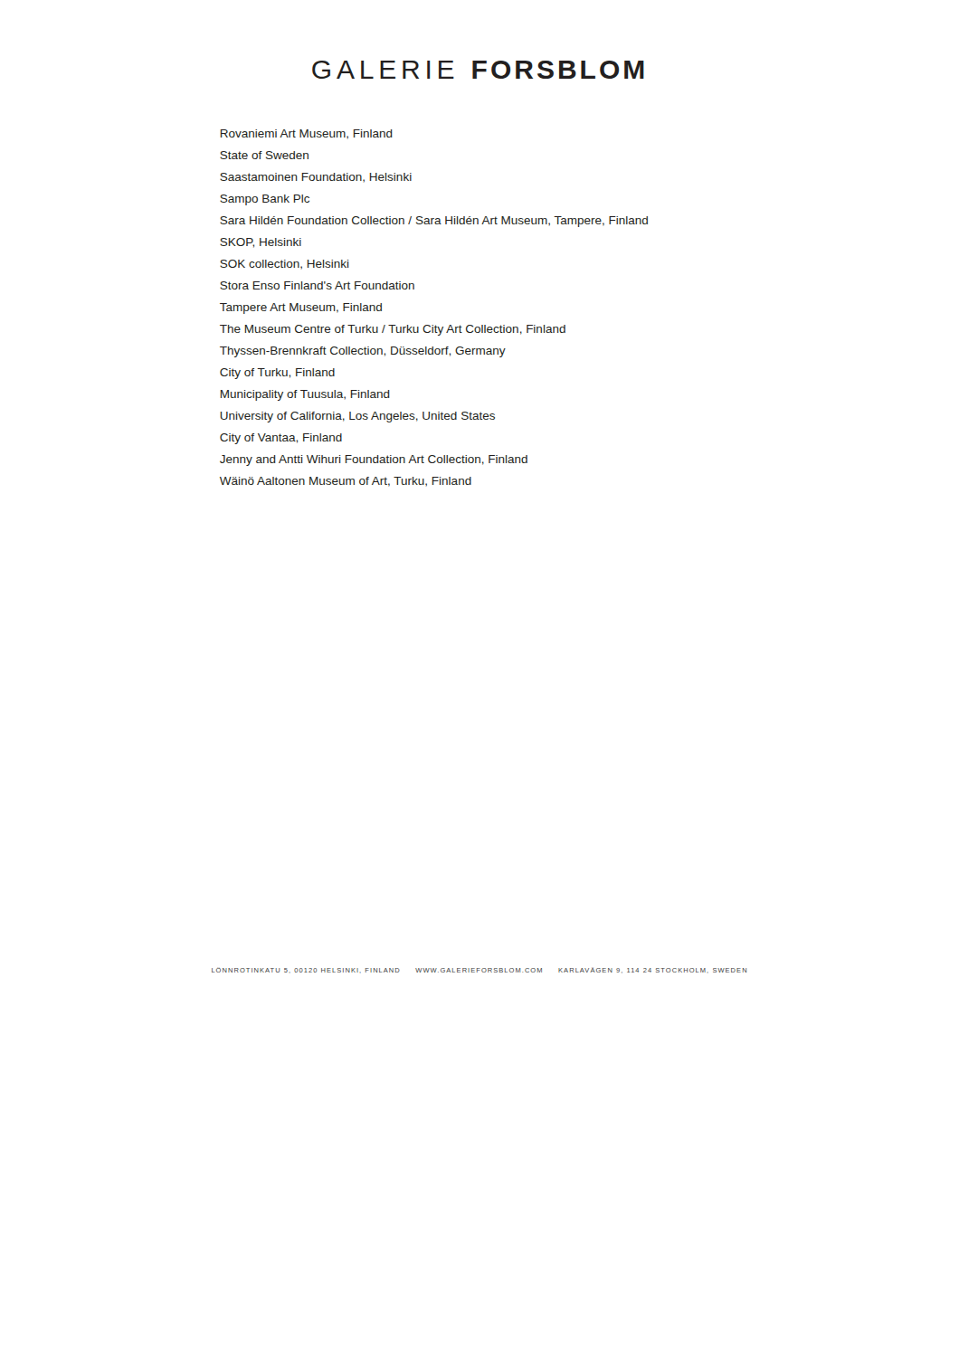GALERIE FORSBLOM
Rovaniemi Art Museum, Finland
State of Sweden
Saastamoinen Foundation, Helsinki
Sampo Bank Plc
Sara Hildén Foundation Collection / Sara Hildén Art Museum, Tampere, Finland
SKOP, Helsinki
SOK collection, Helsinki
Stora Enso Finland's Art Foundation
Tampere Art Museum, Finland
The Museum Centre of Turku / Turku City Art Collection, Finland
Thyssen-Brennkraft Collection, Düsseldorf, Germany
City of Turku, Finland
Municipality of Tuusula, Finland
University of California, Los Angeles, United States
City of Vantaa, Finland
Jenny and Antti Wihuri Foundation Art Collection, Finland
Wäinö Aaltonen Museum of Art, Turku, Finland
LÖNNROTINKATU 5, 00120 HELSINKI, FINLAND WWW.GALERIEFORSBLOM.COM KARLAVÄGEN 9, 114 24 STOCKHOLM, SWEDEN